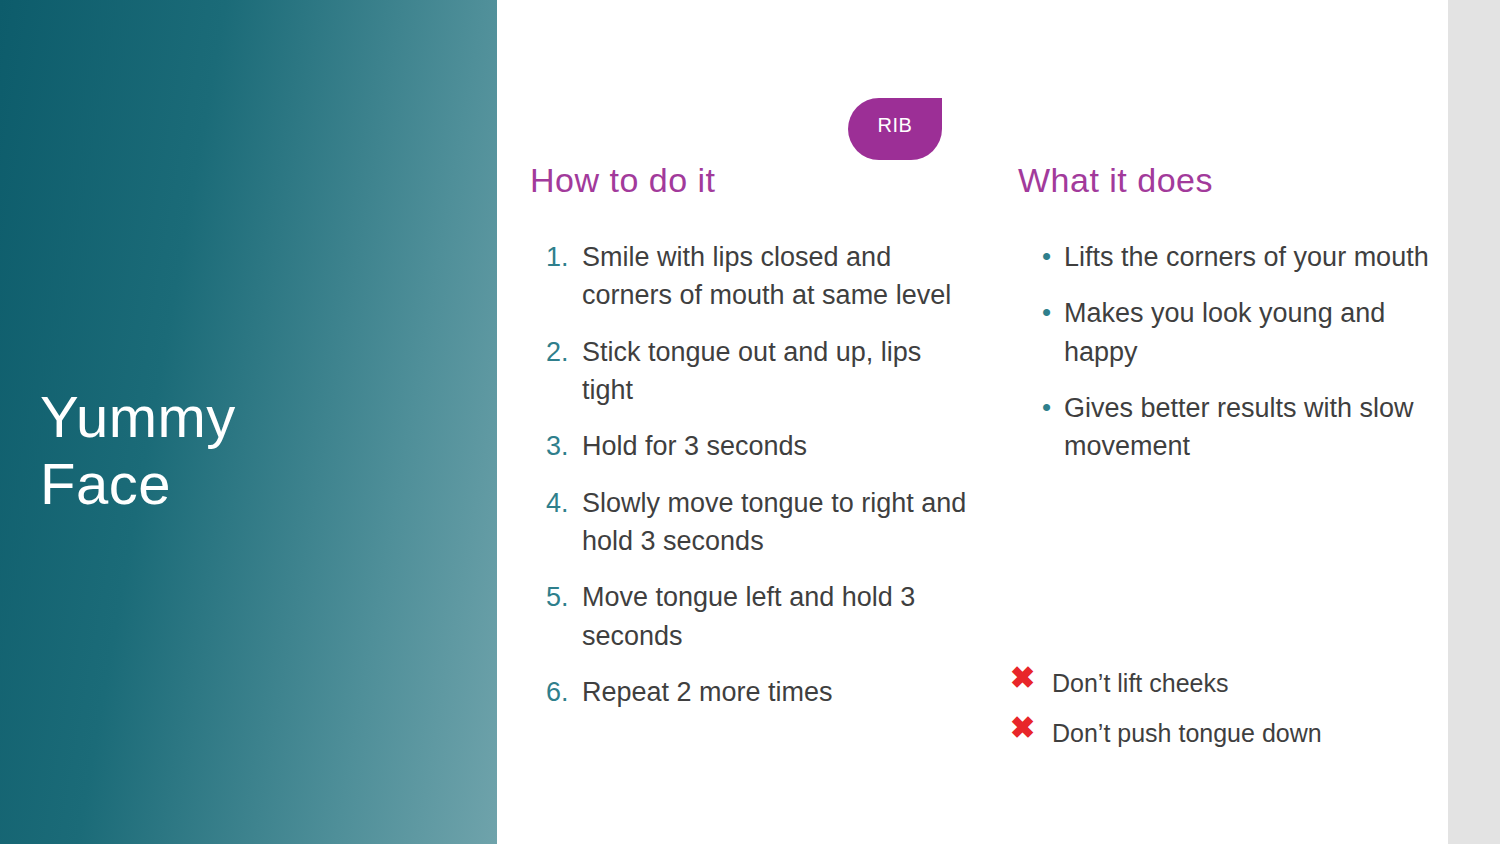Yummy
Face
How to do it
RIB
What it does
Smile with lips closed and corners of mouth at same level
Stick tongue out and up, lips tight
Hold for 3 seconds
Slowly move tongue to right and hold 3 seconds
Move tongue left and hold 3 seconds
Repeat 2 more times
Lifts the corners of your mouth
Makes you look young and happy
Gives better results with slow movement
Don’t lift cheeks
Don’t push tongue down